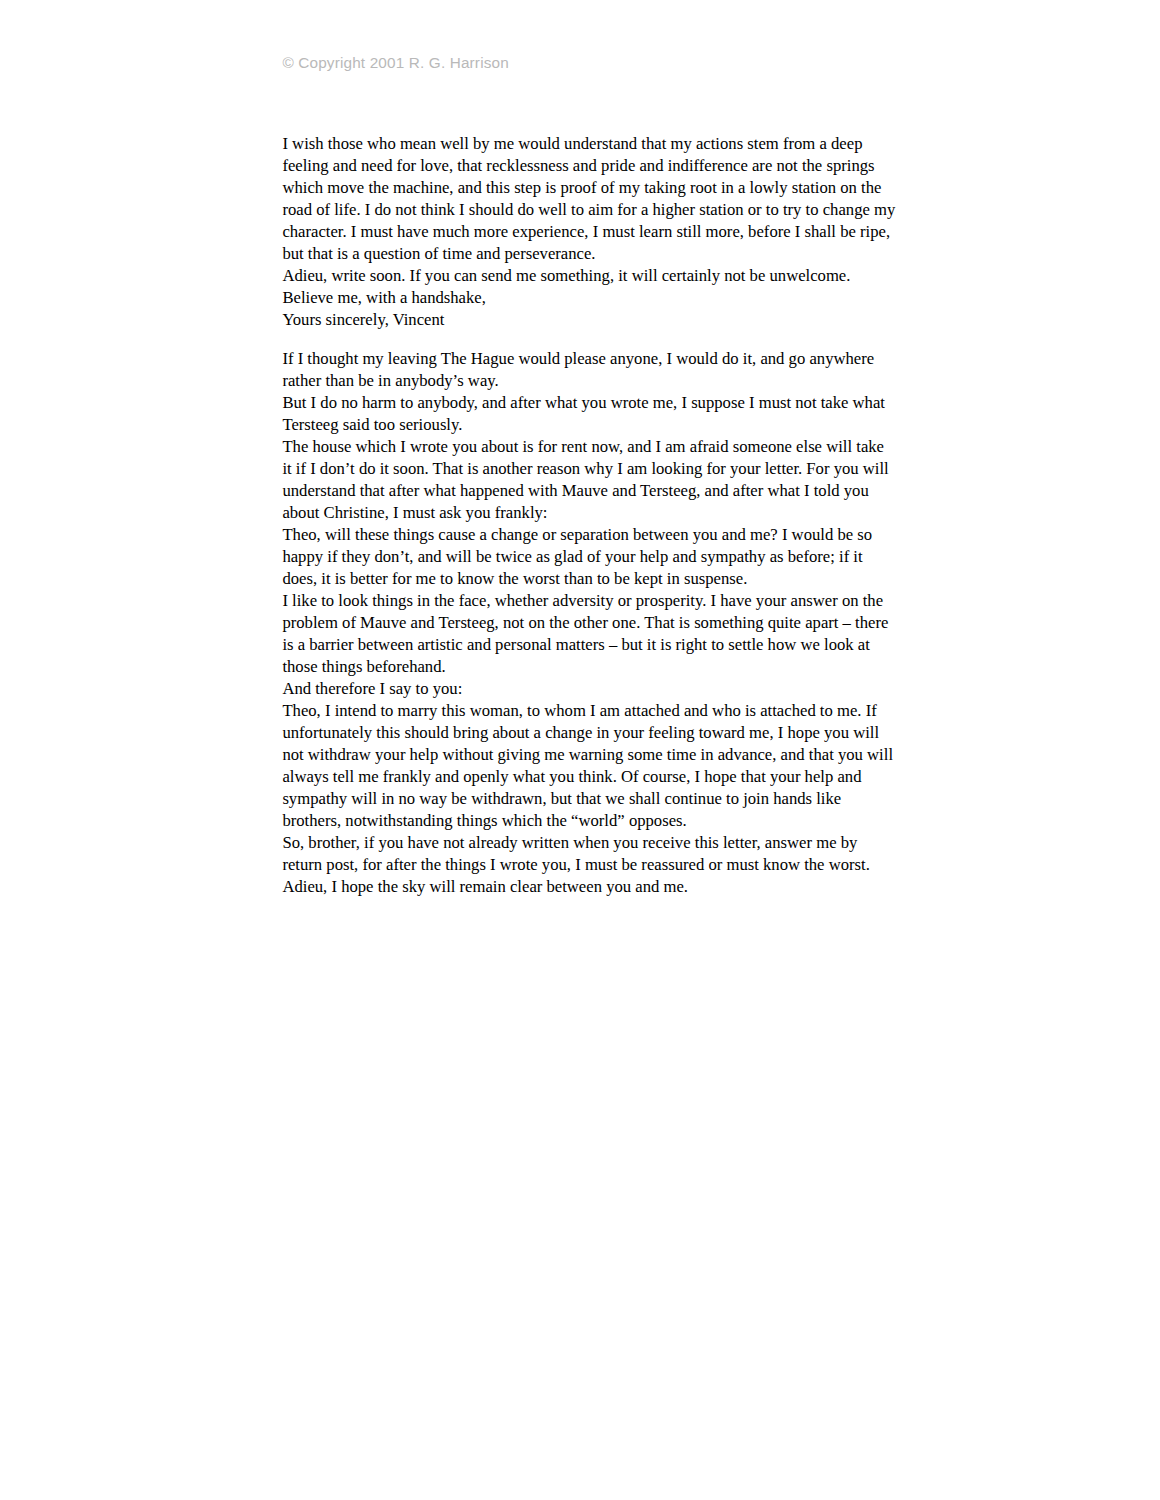© Copyright 2001 R. G. Harrison
I wish those who mean well by me would understand that my actions stem from a deep feeling and need for love, that recklessness and pride and indifference are not the springs which move the machine, and this step is proof of my taking root in a lowly station on the road of life. I do not think I should do well to aim for a higher station or to try to change my character. I must have much more experience, I must learn still more, before I shall be ripe, but that is a question of time and perseverance.
Adieu, write soon. If you can send me something, it will certainly not be unwelcome. Believe me, with a handshake,
Yours sincerely, Vincent
If I thought my leaving The Hague would please anyone, I would do it, and go anywhere rather than be in anybody’s way.
But I do no harm to anybody, and after what you wrote me, I suppose I must not take what Tersteeg said too seriously.
The house which I wrote you about is for rent now, and I am afraid someone else will take it if I don’t do it soon. That is another reason why I am looking for your letter. For you will understand that after what happened with Mauve and Tersteeg, and after what I told you about Christine, I must ask you frankly:
Theo, will these things cause a change or separation between you and me? I would be so happy if they don’t, and will be twice as glad of your help and sympathy as before; if it does, it is better for me to know the worst than to be kept in suspense.
I like to look things in the face, whether adversity or prosperity. I have your answer on the problem of Mauve and Tersteeg, not on the other one. That is something quite apart – there is a barrier between artistic and personal matters – but it is right to settle how we look at those things beforehand.
And therefore I say to you:
Theo, I intend to marry this woman, to whom I am attached and who is attached to me. If unfortunately this should bring about a change in your feeling toward me, I hope you will not withdraw your help without giving me warning some time in advance, and that you will always tell me frankly and openly what you think. Of course, I hope that your help and sympathy will in no way be withdrawn, but that we shall continue to join hands like brothers, notwithstanding things which the “world” opposes.
So, brother, if you have not already written when you receive this letter, answer me by return post, for after the things I wrote you, I must be reassured or must know the worst. Adieu, I hope the sky will remain clear between you and me.